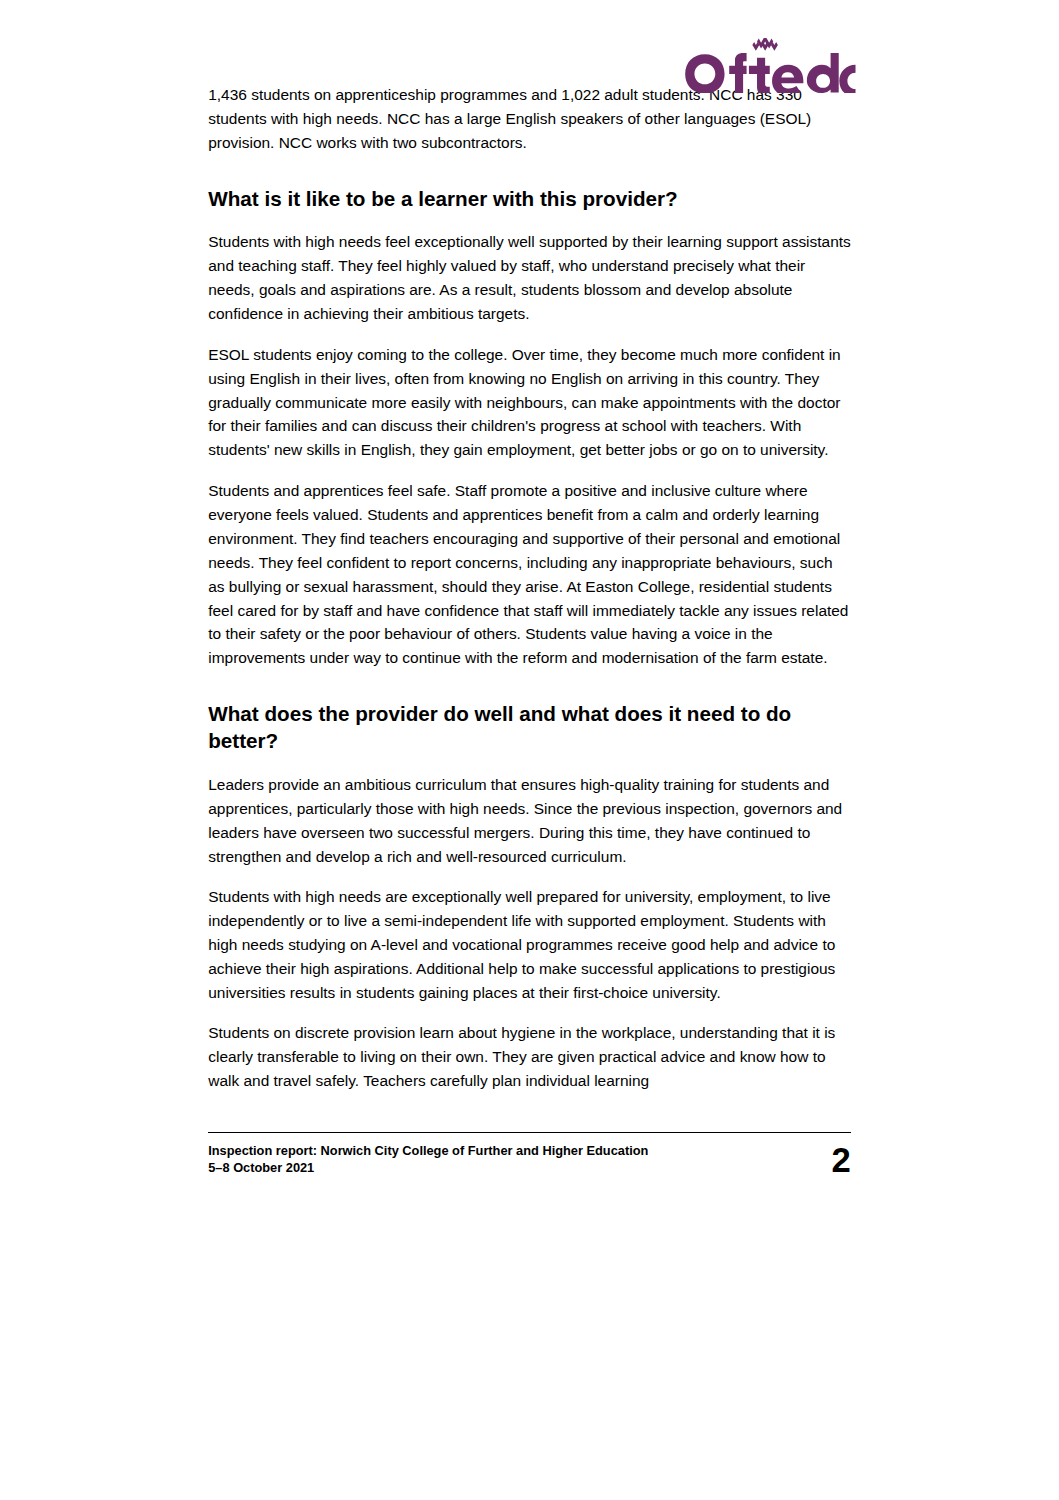1,436 students on apprenticeship programmes and 1,022 adult students. NCC has 330 students with high needs. NCC has a large English speakers of other languages (ESOL) provision. NCC works with two subcontractors.
What is it like to be a learner with this provider?
Students with high needs feel exceptionally well supported by their learning support assistants and teaching staff. They feel highly valued by staff, who understand precisely what their needs, goals and aspirations are. As a result, students blossom and develop absolute confidence in achieving their ambitious targets.
ESOL students enjoy coming to the college. Over time, they become much more confident in using English in their lives, often from knowing no English on arriving in this country. They gradually communicate more easily with neighbours, can make appointments with the doctor for their families and can discuss their children's progress at school with teachers. With students' new skills in English, they gain employment, get better jobs or go on to university.
Students and apprentices feel safe. Staff promote a positive and inclusive culture where everyone feels valued. Students and apprentices benefit from a calm and orderly learning environment. They find teachers encouraging and supportive of their personal and emotional needs. They feel confident to report concerns, including any inappropriate behaviours, such as bullying or sexual harassment, should they arise. At Easton College, residential students feel cared for by staff and have confidence that staff will immediately tackle any issues related to their safety or the poor behaviour of others. Students value having a voice in the improvements under way to continue with the reform and modernisation of the farm estate.
What does the provider do well and what does it need to do better?
Leaders provide an ambitious curriculum that ensures high-quality training for students and apprentices, particularly those with high needs. Since the previous inspection, governors and leaders have overseen two successful mergers. During this time, they have continued to strengthen and develop a rich and well-resourced curriculum.
Students with high needs are exceptionally well prepared for university, employment, to live independently or to live a semi-independent life with supported employment. Students with high needs studying on A-level and vocational programmes receive good help and advice to achieve their high aspirations. Additional help to make successful applications to prestigious universities results in students gaining places at their first-choice university.
Students on discrete provision learn about hygiene in the workplace, understanding that it is clearly transferable to living on their own. They are given practical advice and know how to walk and travel safely. Teachers carefully plan individual learning
Inspection report: Norwich City College of Further and Higher Education
5–8 October 2021
2